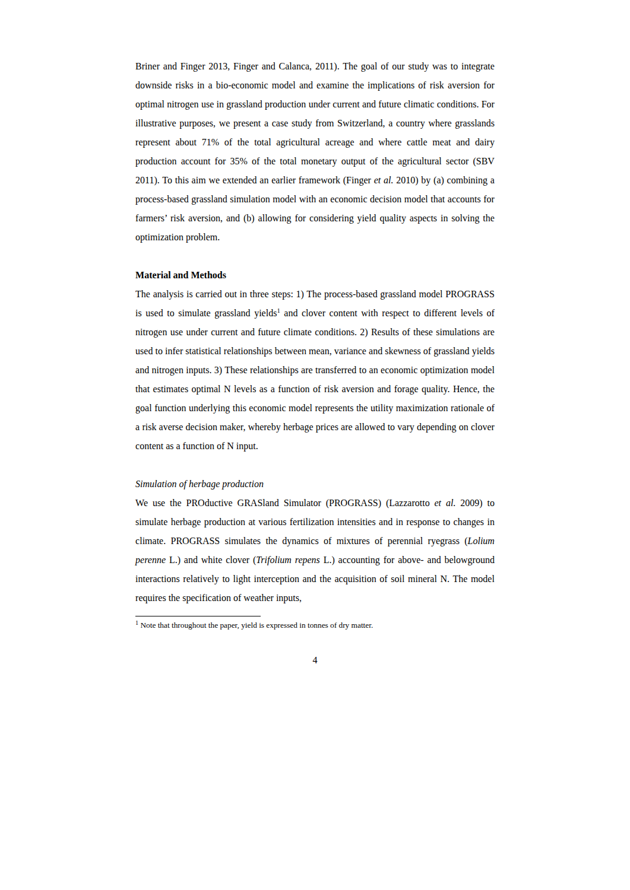Briner and Finger 2013, Finger and Calanca, 2011). The goal of our study was to integrate downside risks in a bio-economic model and examine the implications of risk aversion for optimal nitrogen use in grassland production under current and future climatic conditions. For illustrative purposes, we present a case study from Switzerland, a country where grasslands represent about 71% of the total agricultural acreage and where cattle meat and dairy production account for 35% of the total monetary output of the agricultural sector (SBV 2011). To this aim we extended an earlier framework (Finger et al. 2010) by (a) combining a process-based grassland simulation model with an economic decision model that accounts for farmers’ risk aversion, and (b) allowing for considering yield quality aspects in solving the optimization problem.
Material and Methods
The analysis is carried out in three steps: 1) The process-based grassland model PROGRASS is used to simulate grassland yields1 and clover content with respect to different levels of nitrogen use under current and future climate conditions. 2) Results of these simulations are used to infer statistical relationships between mean, variance and skewness of grassland yields and nitrogen inputs. 3) These relationships are transferred to an economic optimization model that estimates optimal N levels as a function of risk aversion and forage quality. Hence, the goal function underlying this economic model represents the utility maximization rationale of a risk averse decision maker, whereby herbage prices are allowed to vary depending on clover content as a function of N input.
Simulation of herbage production
We use the PROductive GRASland Simulator (PROGRASS) (Lazzarotto et al. 2009) to simulate herbage production at various fertilization intensities and in response to changes in climate. PROGRASS simulates the dynamics of mixtures of perennial ryegrass (Lolium perenne L.) and white clover (Trifolium repens L.) accounting for above- and belowground interactions relatively to light interception and the acquisition of soil mineral N. The model requires the specification of weather inputs,
1 Note that throughout the paper, yield is expressed in tonnes of dry matter.
4